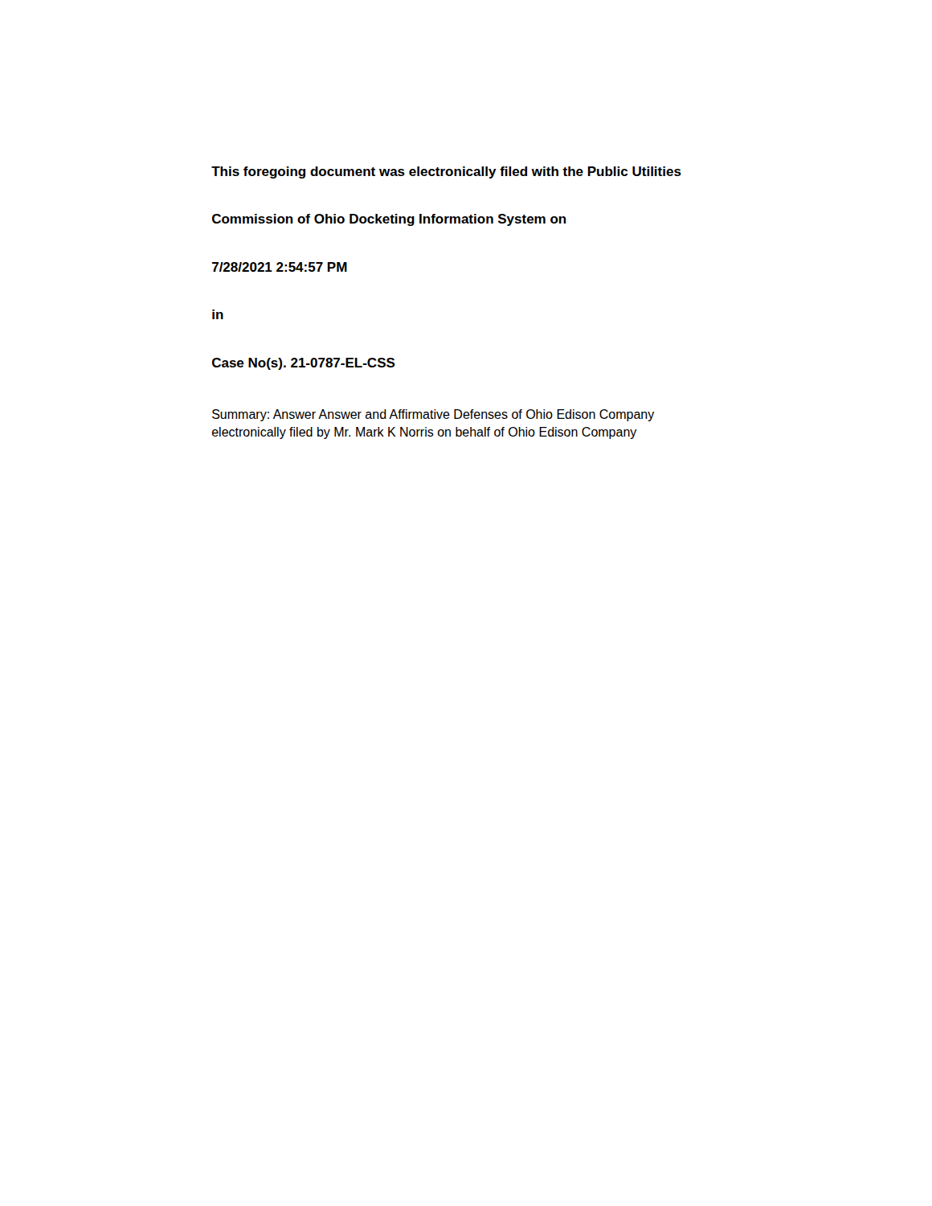This foregoing document was electronically filed with the Public Utilities
Commission of Ohio Docketing Information System on
7/28/2021 2:54:57 PM
in
Case No(s). 21-0787-EL-CSS
Summary: Answer Answer and Affirmative Defenses of Ohio Edison Company electronically filed by Mr. Mark K Norris on behalf of Ohio Edison Company